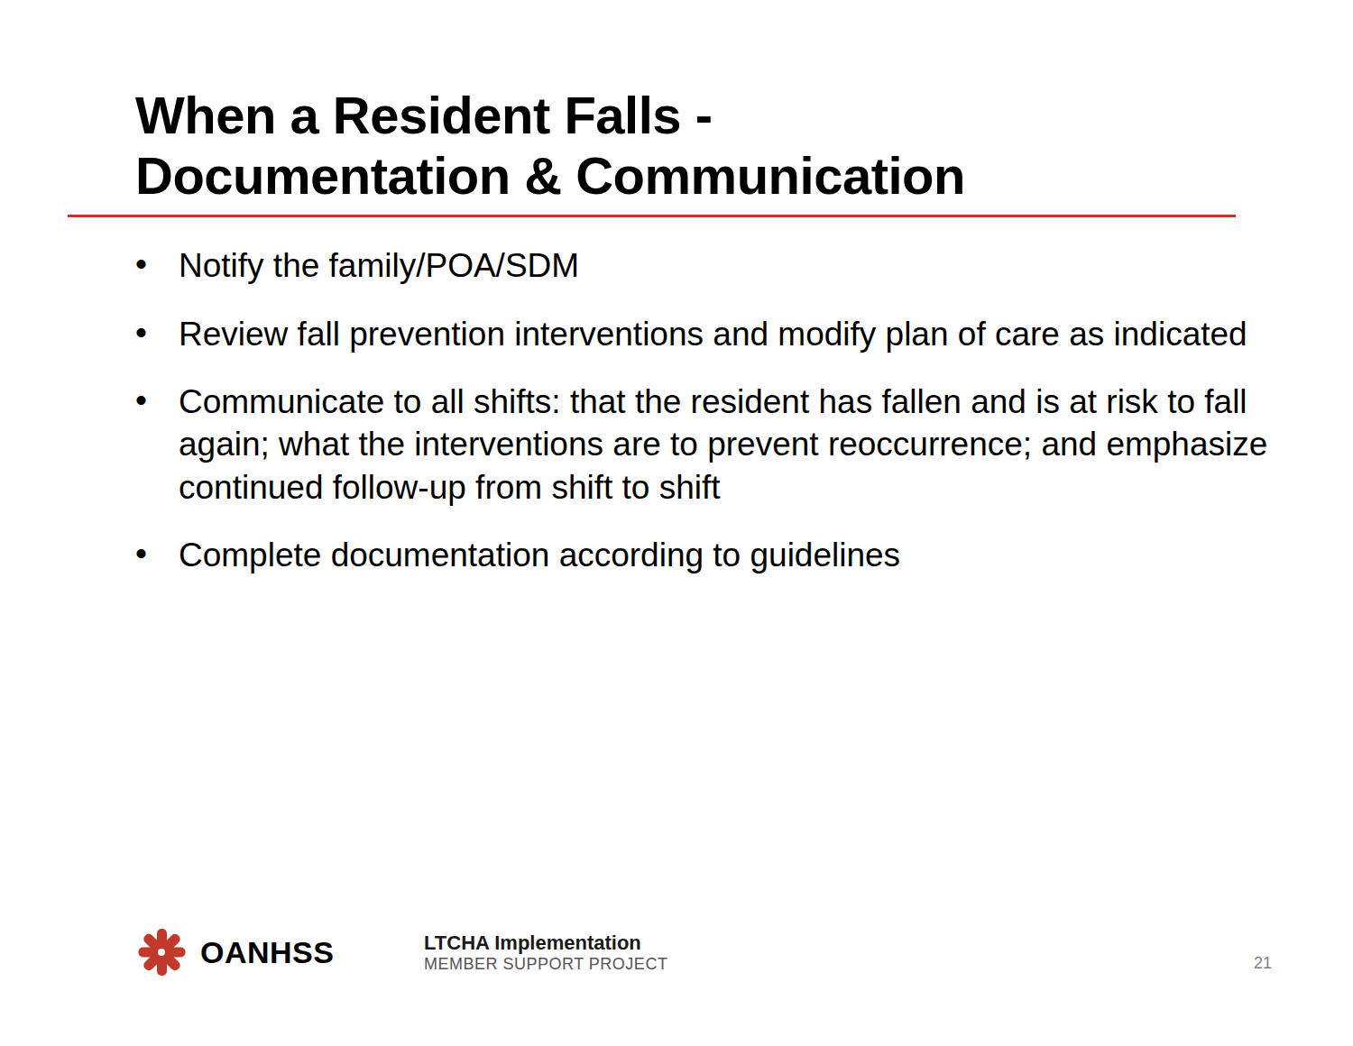When a Resident Falls -
Documentation & Communication
Notify the family/POA/SDM
Review fall prevention interventions and modify plan of care as indicated
Communicate to all shifts: that the resident has fallen and is at risk to fall again; what the interventions are to prevent reoccurrence; and emphasize continued follow-up from shift to shift
Complete documentation according to guidelines
OANHSS
LTCHA Implementation
MEMBER SUPPORT PROJECT
21